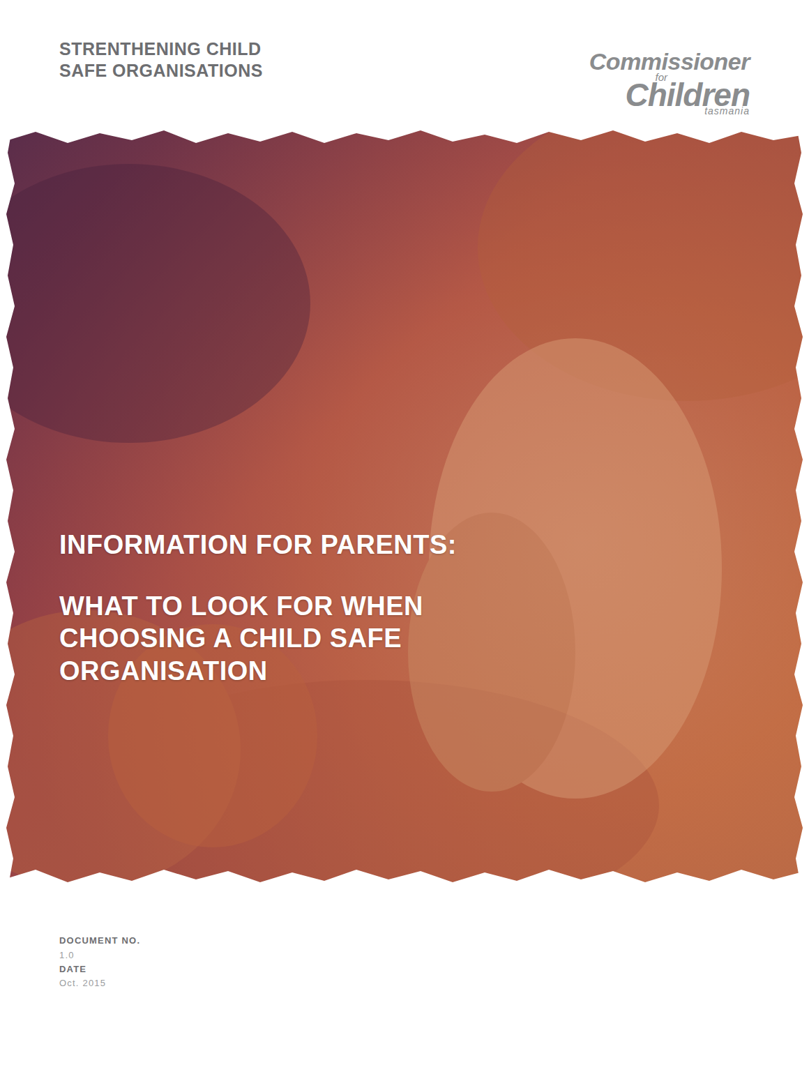Strenthening Child
Safe Organisations
Commissioner for Children tasmania
Information for parents: What to look for when choosing a child safe organisation
Document No.
1.0
Date
Oct. 2015